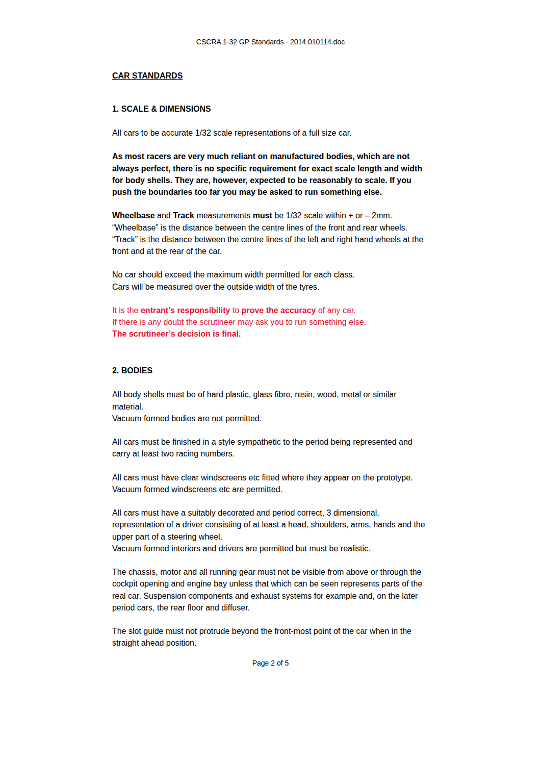CSCRA 1-32 GP Standards - 2014 010114.doc
CAR STANDARDS
1. SCALE & DIMENSIONS
All cars to be accurate 1/32 scale representations of a full size car.
As most racers are very much reliant on manufactured bodies, which are not always perfect, there is no specific requirement for exact scale length and width for body shells. They are, however, expected to be reasonably to scale. If you push the boundaries too far you may be asked to run something else.
Wheelbase and Track measurements must be 1/32 scale within + or – 2mm.
“Wheelbase” is the distance between the centre lines of the front and rear wheels.
“Track” is the distance between the centre lines of the left and right hand wheels at the front and at the rear of the car.
No car should exceed the maximum width permitted for each class.
Cars will be measured over the outside width of the tyres.
It is the entrant’s responsibility to prove the accuracy of any car.
If there is any doubt the scrutineer may ask you to run something else.
The scrutineer’s decision is final.
2. BODIES
All body shells must be of hard plastic, glass fibre, resin, wood, metal or similar material.
Vacuum formed bodies are not permitted.
All cars must be finished in a style sympathetic to the period being represented and carry at least two racing numbers.
All cars must have clear windscreens etc fitted where they appear on the prototype.
Vacuum formed windscreens etc are permitted.
All cars must have a suitably decorated and period correct, 3 dimensional, representation of a driver consisting of at least a head, shoulders, arms, hands and the upper part of a steering wheel.
Vacuum formed interiors and drivers are permitted but must be realistic.
The chassis, motor and all running gear must not be visible from above or through the cockpit opening and engine bay unless that which can be seen represents parts of the real car. Suspension components and exhaust systems for example and, on the later period cars, the rear floor and diffuser.
The slot guide must not protrude beyond the front-most point of the car when in the straight ahead position.
Page 2 of 5